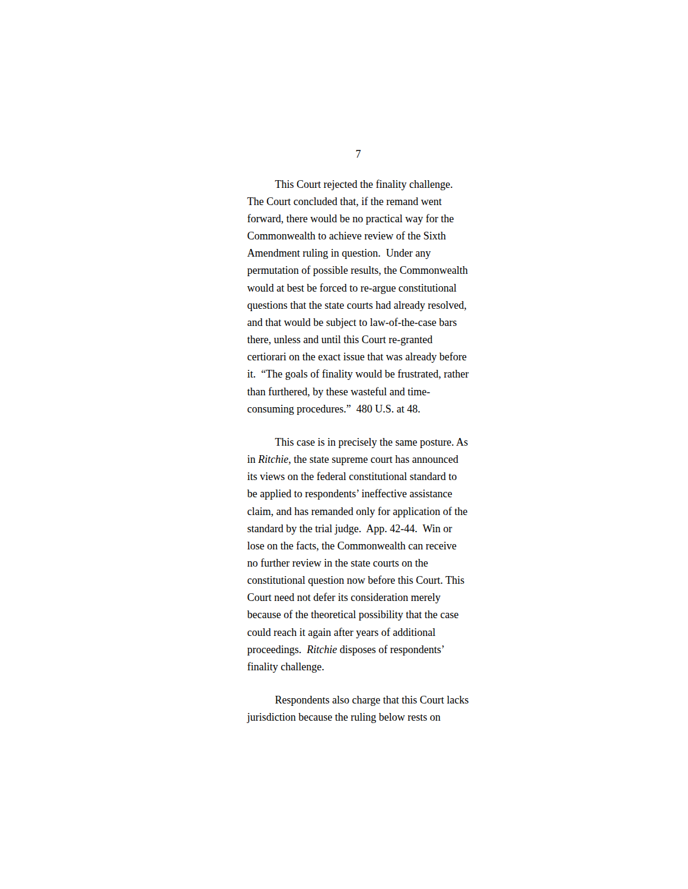7
This Court rejected the finality challenge. The Court concluded that, if the remand went forward, there would be no practical way for the Commonwealth to achieve review of the Sixth Amendment ruling in question. Under any permutation of possible results, the Commonwealth would at best be forced to re-argue constitutional questions that the state courts had already resolved, and that would be subject to law-of-the-case bars there, unless and until this Court re-granted certiorari on the exact issue that was already before it. “The goals of finality would be frustrated, rather than furthered, by these wasteful and time-consuming procedures.” 480 U.S. at 48.
This case is in precisely the same posture. As in Ritchie, the state supreme court has announced its views on the federal constitutional standard to be applied to respondents’ ineffective assistance claim, and has remanded only for application of the standard by the trial judge. App. 42-44. Win or lose on the facts, the Commonwealth can receive no further review in the state courts on the constitutional question now before this Court. This Court need not defer its consideration merely because of the theoretical possibility that the case could reach it again after years of additional proceedings. Ritchie disposes of respondents’ finality challenge.
Respondents also charge that this Court lacks jurisdiction because the ruling below rests on